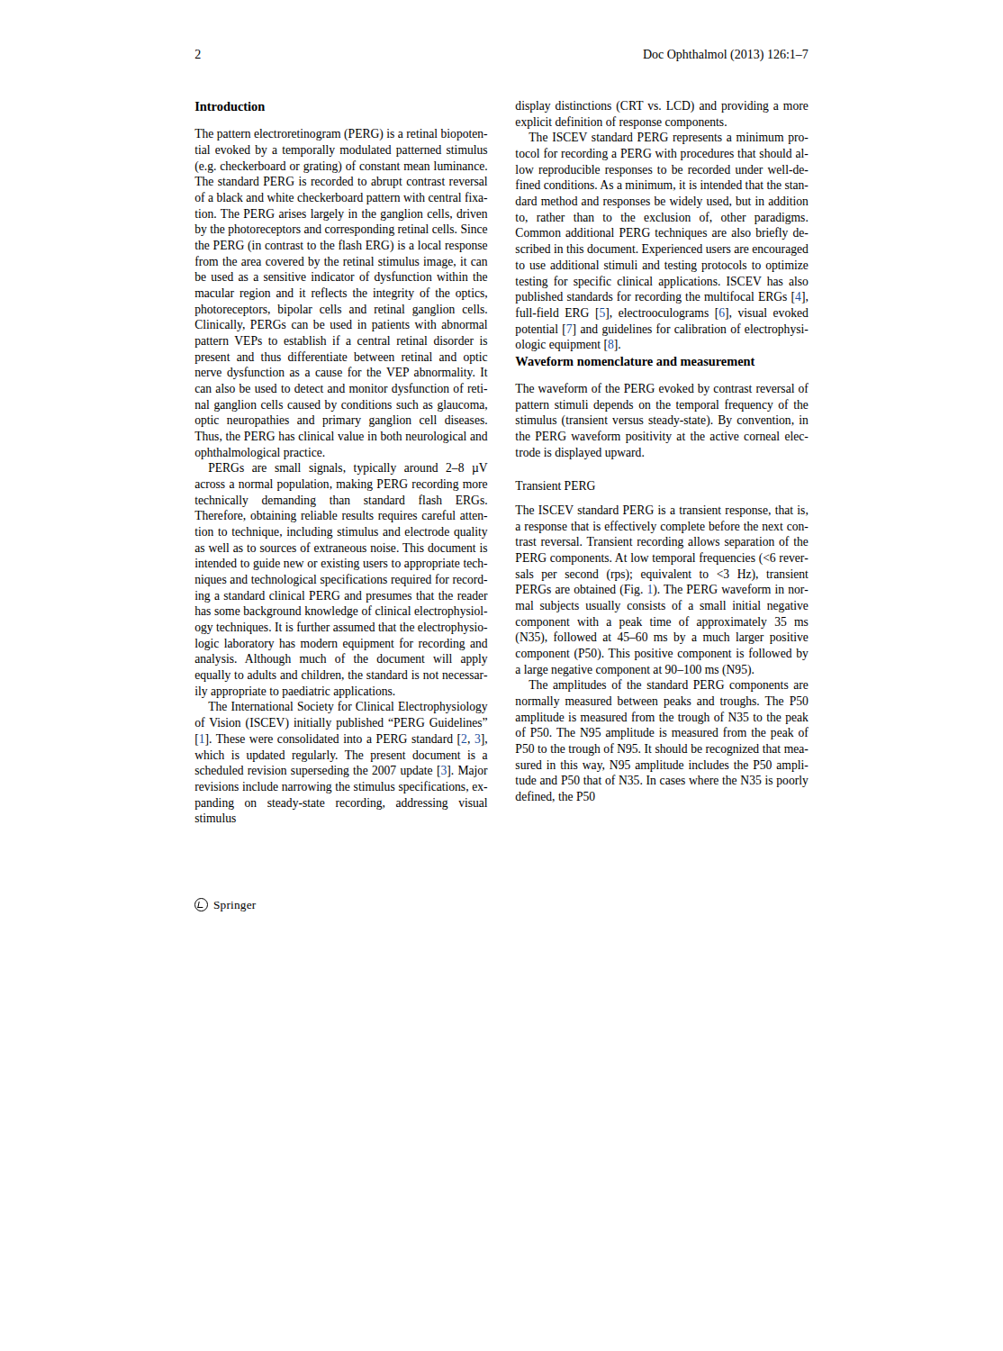2
Doc Ophthalmol (2013) 126:1–7
Introduction
The pattern electroretinogram (PERG) is a retinal biopotential evoked by a temporally modulated patterned stimulus (e.g. checkerboard or grating) of constant mean luminance. The standard PERG is recorded to abrupt contrast reversal of a black and white checkerboard pattern with central fixation. The PERG arises largely in the ganglion cells, driven by the photoreceptors and corresponding retinal cells. Since the PERG (in contrast to the flash ERG) is a local response from the area covered by the retinal stimulus image, it can be used as a sensitive indicator of dysfunction within the macular region and it reflects the integrity of the optics, photoreceptors, bipolar cells and retinal ganglion cells. Clinically, PERGs can be used in patients with abnormal pattern VEPs to establish if a central retinal disorder is present and thus differentiate between retinal and optic nerve dysfunction as a cause for the VEP abnormality. It can also be used to detect and monitor dysfunction of retinal ganglion cells caused by conditions such as glaucoma, optic neuropathies and primary ganglion cell diseases. Thus, the PERG has clinical value in both neurological and ophthalmological practice.
PERGs are small signals, typically around 2–8 µV across a normal population, making PERG recording more technically demanding than standard flash ERGs. Therefore, obtaining reliable results requires careful attention to technique, including stimulus and electrode quality as well as to sources of extraneous noise. This document is intended to guide new or existing users to appropriate techniques and technological specifications required for recording a standard clinical PERG and presumes that the reader has some background knowledge of clinical electrophysiology techniques. It is further assumed that the electrophysiologic laboratory has modern equipment for recording and analysis. Although much of the document will apply equally to adults and children, the standard is not necessarily appropriate to paediatric applications.
The International Society for Clinical Electrophysiology of Vision (ISCEV) initially published “PERG Guidelines” [1]. These were consolidated into a PERG standard [2, 3], which is updated regularly. The present document is a scheduled revision superseding the 2007 update [3]. Major revisions include narrowing the stimulus specifications, expanding on steady-state recording, addressing visual stimulus
display distinctions (CRT vs. LCD) and providing a more explicit definition of response components.
The ISCEV standard PERG represents a minimum protocol for recording a PERG with procedures that should allow reproducible responses to be recorded under well-defined conditions. As a minimum, it is intended that the standard method and responses be widely used, but in addition to, rather than to the exclusion of, other paradigms. Common additional PERG techniques are also briefly described in this document. Experienced users are encouraged to use additional stimuli and testing protocols to optimize testing for specific clinical applications. ISCEV has also published standards for recording the multifocal ERGs [4], full-field ERG [5], electrooculograms [6], visual evoked potential [7] and guidelines for calibration of electrophysiologic equipment [8].
Waveform nomenclature and measurement
The waveform of the PERG evoked by contrast reversal of pattern stimuli depends on the temporal frequency of the stimulus (transient versus steady-state). By convention, in the PERG waveform positivity at the active corneal electrode is displayed upward.
Transient PERG
The ISCEV standard PERG is a transient response, that is, a response that is effectively complete before the next contrast reversal. Transient recording allows separation of the PERG components. At low temporal frequencies (<6 reversals per second (rps); equivalent to <3 Hz), transient PERGs are obtained (Fig. 1). The PERG waveform in normal subjects usually consists of a small initial negative component with a peak time of approximately 35 ms (N35), followed at 45–60 ms by a much larger positive component (P50). This positive component is followed by a large negative component at 90–100 ms (N95).
The amplitudes of the standard PERG components are normally measured between peaks and troughs. The P50 amplitude is measured from the trough of N35 to the peak of P50. The N95 amplitude is measured from the peak of P50 to the trough of N95. It should be recognized that measured in this way, N95 amplitude includes the P50 amplitude and P50 that of N35. In cases where the N35 is poorly defined, the P50
Springer